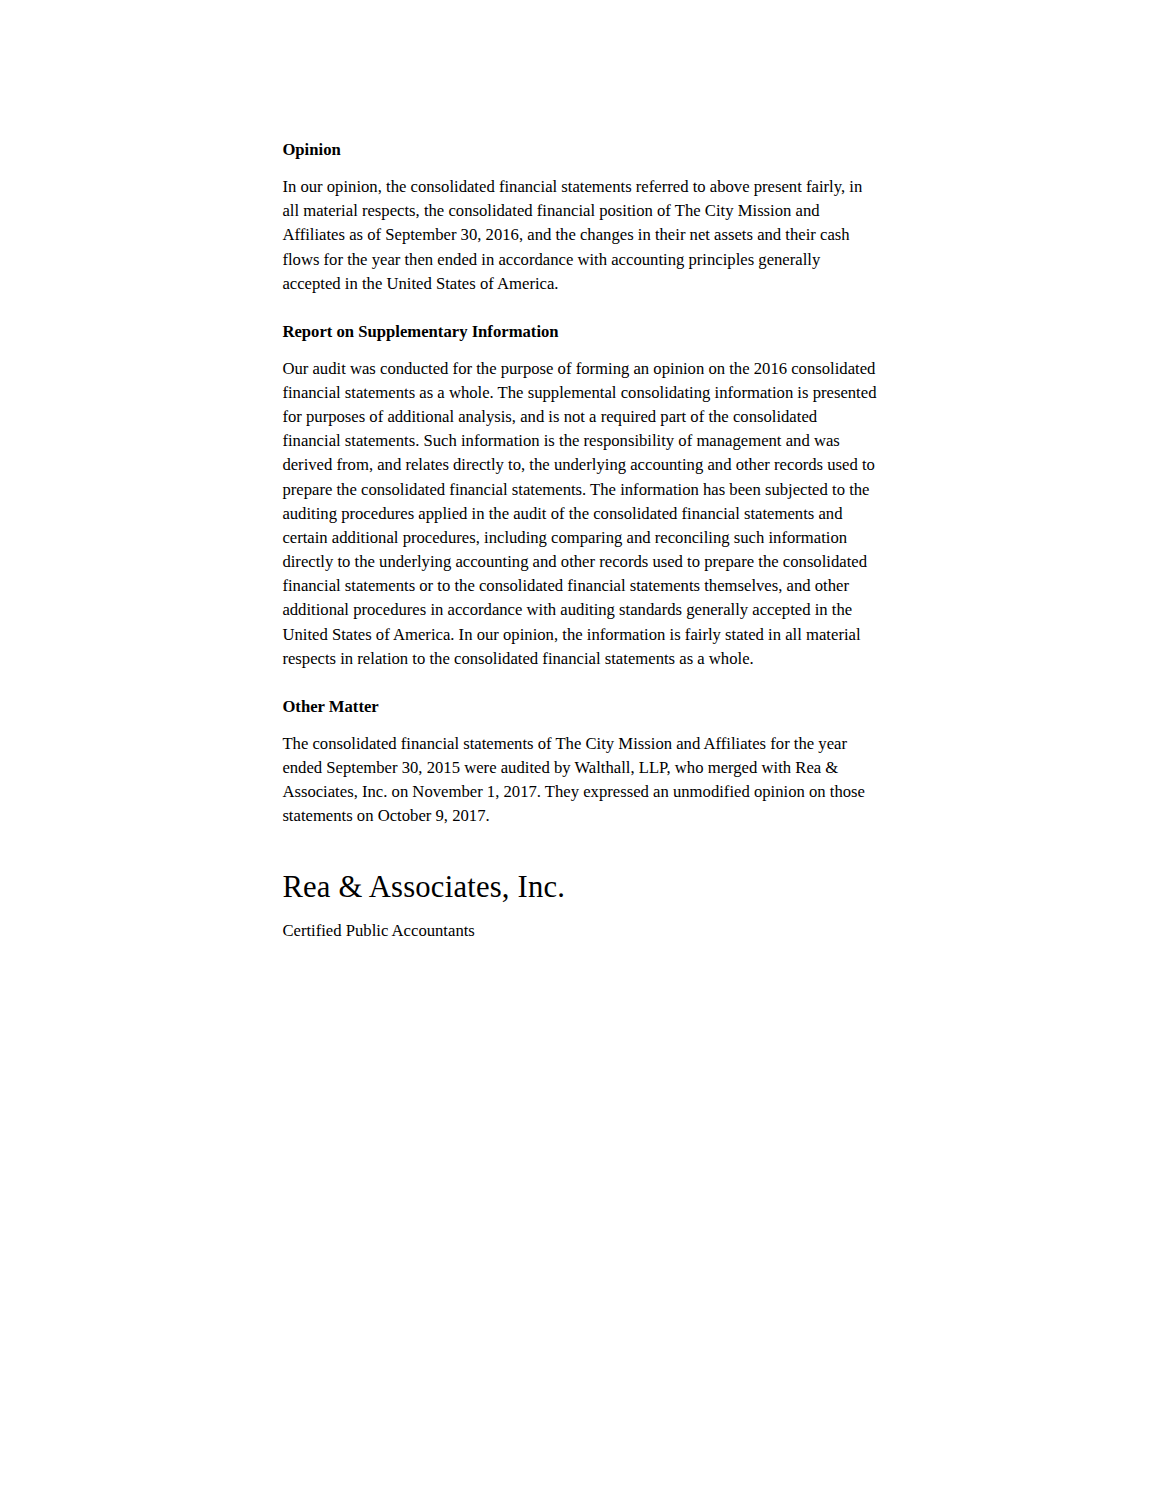Opinion
In our opinion, the consolidated financial statements referred to above present fairly, in all material respects, the consolidated financial position of The City Mission and Affiliates as of September 30, 2016, and the changes in their net assets and their cash flows for the year then ended in accordance with accounting principles generally accepted in the United States of America.
Report on Supplementary Information
Our audit was conducted for the purpose of forming an opinion on the 2016 consolidated financial statements as a whole. The supplemental consolidating information is presented for purposes of additional analysis, and is not a required part of the consolidated financial statements. Such information is the responsibility of management and was derived from, and relates directly to, the underlying accounting and other records used to prepare the consolidated financial statements. The information has been subjected to the auditing procedures applied in the audit of the consolidated financial statements and certain additional procedures, including comparing and reconciling such information directly to the underlying accounting and other records used to prepare the consolidated financial statements or to the consolidated financial statements themselves, and other additional procedures in accordance with auditing standards generally accepted in the United States of America. In our opinion, the information is fairly stated in all material respects in relation to the consolidated financial statements as a whole.
Other Matter
The consolidated financial statements of The City Mission and Affiliates for the year ended September 30, 2015 were audited by Walthall, LLP, who merged with Rea & Associates, Inc. on November 1, 2017. They expressed an unmodified opinion on those statements on October 9, 2017.
Rea & Associates, Inc.
Certified Public Accountants